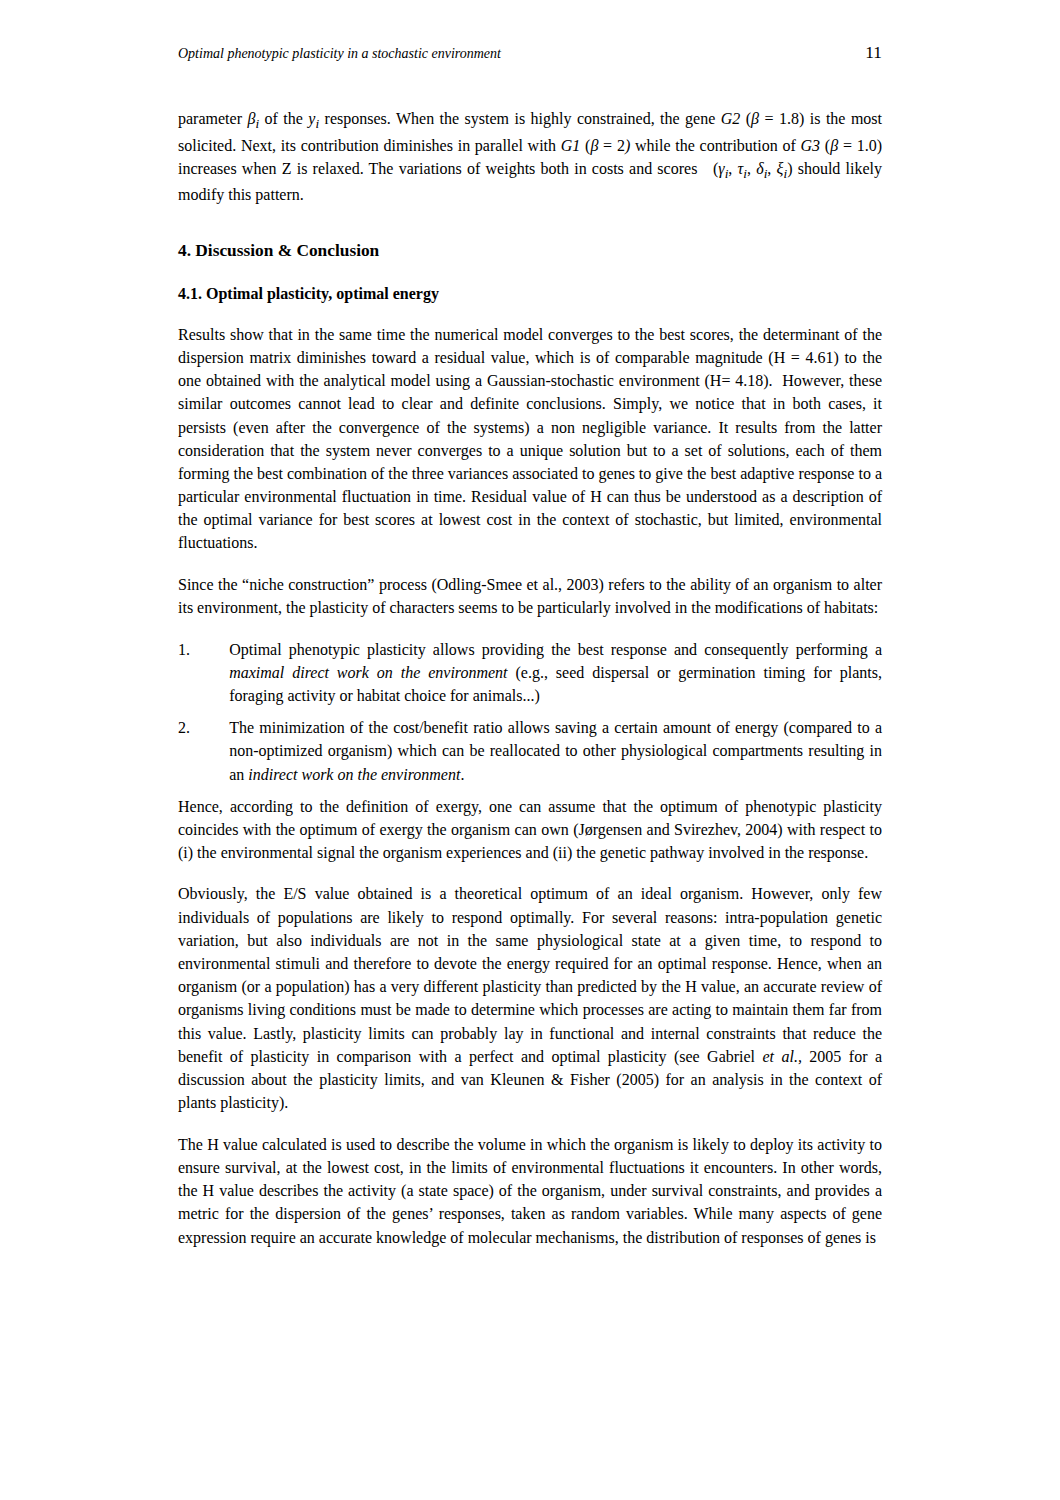Optimal phenotypic plasticity in a stochastic environment 11
parameter βi of the yi responses. When the system is highly constrained, the gene G2 (β = 1.8) is the most solicited. Next, its contribution diminishes in parallel with G1 (β = 2) while the contribution of G3 (β = 1.0) increases when Z is relaxed. The variations of weights both in costs and scores (γi, τi, δi, ξi) should likely modify this pattern.
4. Discussion & Conclusion
4.1. Optimal plasticity, optimal energy
Results show that in the same time the numerical model converges to the best scores, the determinant of the dispersion matrix diminishes toward a residual value, which is of comparable magnitude (H = 4.61) to the one obtained with the analytical model using a Gaussian-stochastic environment (H= 4.18). However, these similar outcomes cannot lead to clear and definite conclusions. Simply, we notice that in both cases, it persists (even after the convergence of the systems) a non negligible variance. It results from the latter consideration that the system never converges to a unique solution but to a set of solutions, each of them forming the best combination of the three variances associated to genes to give the best adaptive response to a particular environmental fluctuation in time. Residual value of H can thus be understood as a description of the optimal variance for best scores at lowest cost in the context of stochastic, but limited, environmental fluctuations.
Since the “niche construction” process (Odling-Smee et al., 2003) refers to the ability of an organism to alter its environment, the plasticity of characters seems to be particularly involved in the modifications of habitats:
1. Optimal phenotypic plasticity allows providing the best response and consequently performing a maximal direct work on the environment (e.g., seed dispersal or germination timing for plants, foraging activity or habitat choice for animals...)
2. The minimization of the cost/benefit ratio allows saving a certain amount of energy (compared to a non-optimized organism) which can be reallocated to other physiological compartments resulting in an indirect work on the environment.
Hence, according to the definition of exergy, one can assume that the optimum of phenotypic plasticity coincides with the optimum of exergy the organism can own (Jørgensen and Svirezhev, 2004) with respect to (i) the environmental signal the organism experiences and (ii) the genetic pathway involved in the response.
Obviously, the E/S value obtained is a theoretical optimum of an ideal organism. However, only few individuals of populations are likely to respond optimally. For several reasons: intra-population genetic variation, but also individuals are not in the same physiological state at a given time, to respond to environmental stimuli and therefore to devote the energy required for an optimal response. Hence, when an organism (or a population) has a very different plasticity than predicted by the H value, an accurate review of organisms living conditions must be made to determine which processes are acting to maintain them far from this value. Lastly, plasticity limits can probably lay in functional and internal constraints that reduce the benefit of plasticity in comparison with a perfect and optimal plasticity (see Gabriel et al., 2005 for a discussion about the plasticity limits, and van Kleunen & Fisher (2005) for an analysis in the context of plants plasticity).
The H value calculated is used to describe the volume in which the organism is likely to deploy its activity to ensure survival, at the lowest cost, in the limits of environmental fluctuations it encounters. In other words, the H value describes the activity (a state space) of the organism, under survival constraints, and provides a metric for the dispersion of the genes’ responses, taken as random variables. While many aspects of gene expression require an accurate knowledge of molecular mechanisms, the distribution of responses of genes is